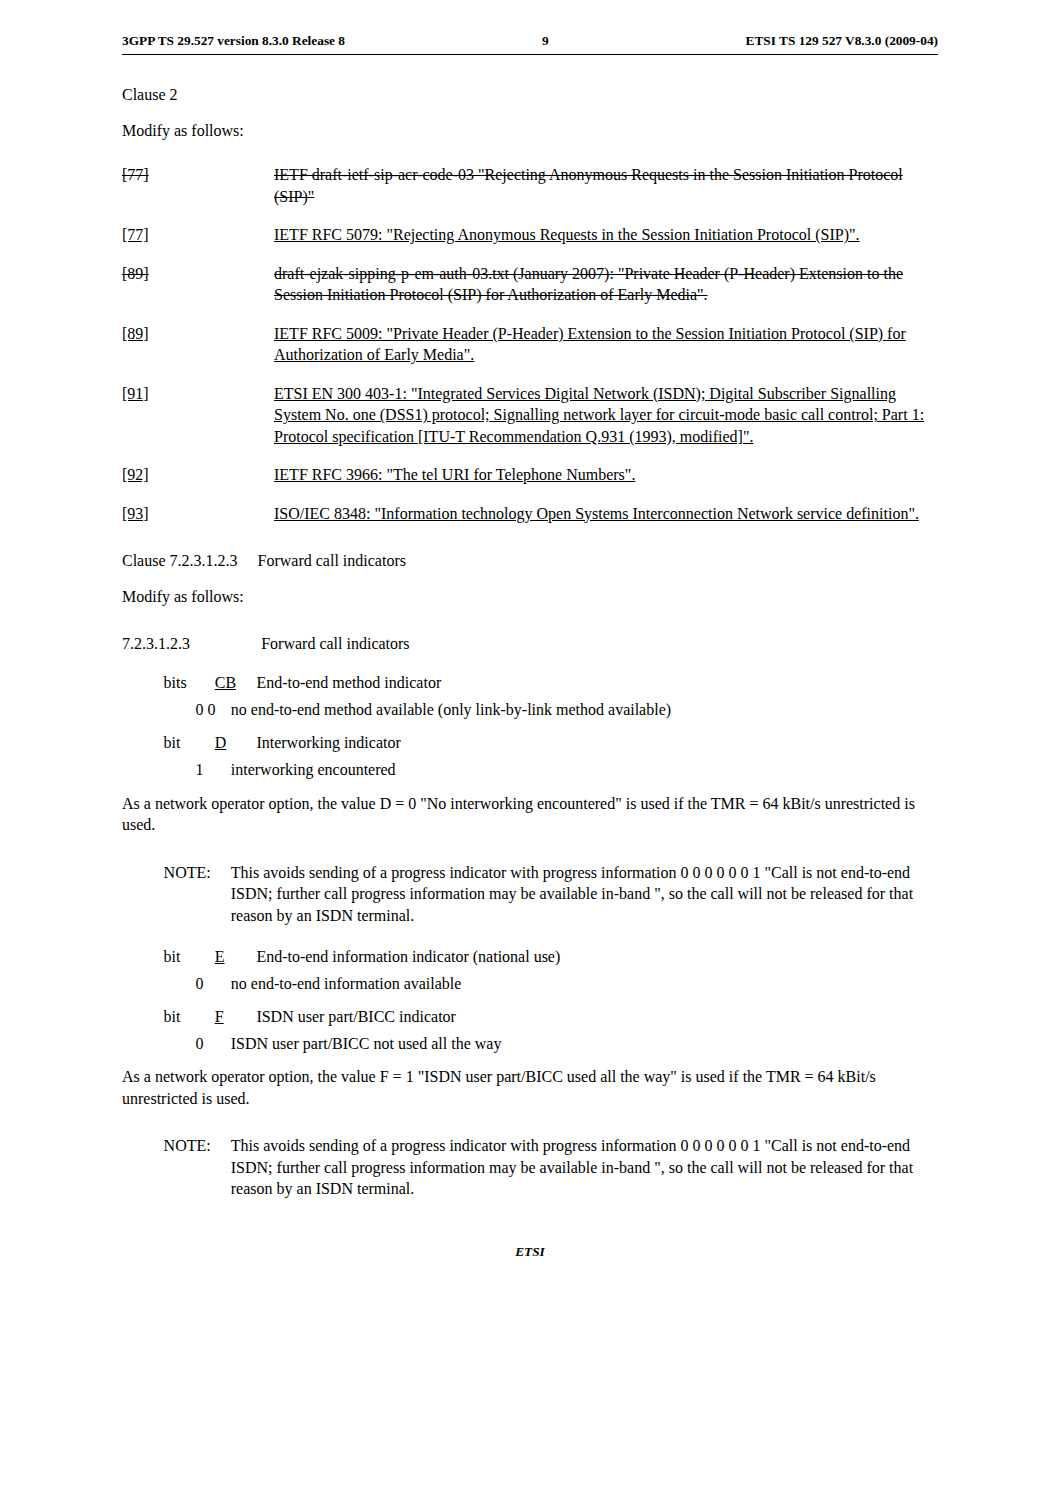3GPP TS 29.527 version 8.3.0 Release 8 9 ETSI TS 129 527 V8.3.0 (2009-04)
Clause 2
Modify as follows:
[77]
IETF draft-ietf-sip-acr-code-03 "Rejecting Anonymous Requests in the Session Initiation Protocol (SIP)"
[77]
IETF RFC 5079: "Rejecting Anonymous Requests in the Session Initiation Protocol (SIP)".
[89]
draft-ejzak-sipping-p-em-auth-03.txt (January 2007): "Private Header (P-Header) Extension to the Session Initiation Protocol (SIP) for Authorization of Early Media".
[89]
IETF RFC 5009: "Private Header (P-Header) Extension to the Session Initiation Protocol (SIP) for Authorization of Early Media".
[91]
ETSI EN 300 403-1: "Integrated Services Digital Network (ISDN); Digital Subscriber Signalling System No. one (DSS1) protocol; Signalling network layer for circuit-mode basic call control; Part 1: Protocol specification [ITU-T Recommendation Q.931 (1993), modified]".
[92]
IETF RFC 3966: "The tel URI for Telephone Numbers".
[93]
ISO/IEC 8348: "Information technology Open Systems Interconnection Network service definition".
Clause 7.2.3.1.2.3 Forward call indicators
Modify as follows:
7.2.3.1.2.3 Forward call indicators
bits CBEnd-to-end method indicator
0 0no end-to-end method available (only link-by-link method available)
bit DInterworking indicator
1interworking encountered
As a network operator option, the value D = 0 "No interworking encountered" is used if the TMR = 64 kBit/s unrestricted is used.
NOTE: This avoids sending of a progress indicator with progress information 0 0 0 0 0 0 1 "Call is not end-to-end ISDN; further call progress information may be available in-band ", so the call will not be released for that reason by an ISDN terminal.
bit EEnd-to-end information indicator (national use)
0no end-to-end information available
bit FISDN user part/BICC indicator
0 ISDN user part/BICC not used all the way
As a network operator option, the value F = 1 "ISDN user part/BICC used all the way" is used if the TMR = 64 kBit/s unrestricted is used.
NOTE: This avoids sending of a progress indicator with progress information 0 0 0 0 0 0 1 "Call is not end-to-end ISDN; further call progress information may be available in-band ", so the call will not be released for that reason by an ISDN terminal.
ETSI